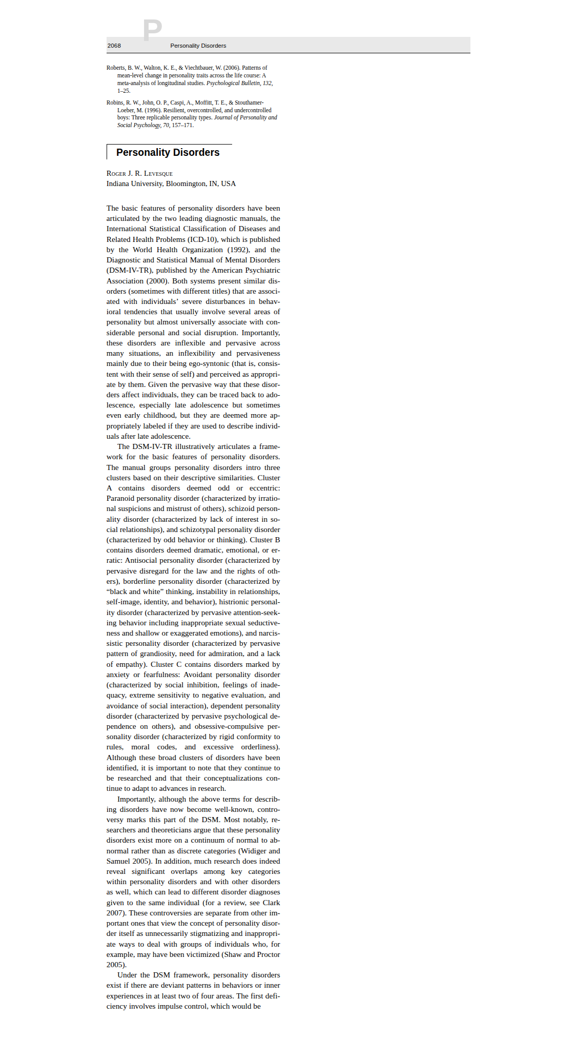P
2068
Personality Disorders
Roberts, B. W., Walton, K. E., & Viechtbauer, W. (2006). Patterns of mean-level change in personality traits across the life course: A meta-analysis of longitudinal studies. Psychological Bulletin, 132, 1–25.
Robins, R. W., John, O. P., Caspi, A., Moffitt, T. E., & Stouthamer-Loeber, M. (1996). Resilient, overcontrolled, and undercontrolled boys: Three replicable personality types. Journal of Personality and Social Psychology, 70, 157–171.
Personality Disorders
Roger J. R. Levesque
Indiana University, Bloomington, IN, USA
The basic features of personality disorders have been articulated by the two leading diagnostic manuals, the International Statistical Classification of Diseases and Related Health Problems (ICD-10), which is published by the World Health Organization (1992), and the Diagnostic and Statistical Manual of Mental Disorders (DSM-IV-TR), published by the American Psychiatric Association (2000). Both systems present similar disorders (sometimes with different titles) that are associated with individuals’ severe disturbances in behavioral tendencies that usually involve several areas of personality but almost universally associate with considerable personal and social disruption. Importantly, these disorders are inflexible and pervasive across many situations, an inflexibility and pervasiveness mainly due to their being ego-syntonic (that is, consistent with their sense of self) and perceived as appropriate by them. Given the pervasive way that these disorders affect individuals, they can be traced back to adolescence, especially late adolescence but sometimes even early childhood, but they are deemed more appropriately labeled if they are used to describe individuals after late adolescence.
The DSM-IV-TR illustratively articulates a framework for the basic features of personality disorders. The manual groups personality disorders intro three clusters based on their descriptive similarities. Cluster A contains disorders deemed odd or eccentric: Paranoid personality disorder (characterized by irrational suspicions and mistrust of others), schizoid personality disorder (characterized by lack of interest in social relationships), and schizotypal personality disorder (characterized by odd behavior or thinking). Cluster B contains disorders deemed dramatic, emotional, or erratic: Antisocial personality disorder (characterized by pervasive disregard for the law and the rights of others), borderline personality disorder (characterized by “black and white” thinking, instability in relationships, self-image, identity, and behavior), histrionic personality disorder (characterized by pervasive attention-seeking behavior including inappropriate sexual seductiveness and shallow or exaggerated emotions), and narcissistic personality disorder (characterized by pervasive pattern of grandiosity, need for admiration, and a lack of empathy). Cluster C contains disorders marked by anxiety or fearfulness: Avoidant personality disorder (characterized by social inhibition, feelings of inadequacy, extreme sensitivity to negative evaluation, and avoidance of social interaction), dependent personality disorder (characterized by pervasive psychological dependence on others), and obsessive-compulsive personality disorder (characterized by rigid conformity to rules, moral codes, and excessive orderliness). Although these broad clusters of disorders have been identified, it is important to note that they continue to be researched and that their conceptualizations continue to adapt to advances in research.
Importantly, although the above terms for describing disorders have now become well-known, controversy marks this part of the DSM. Most notably, researchers and theoreticians argue that these personality disorders exist more on a continuum of normal to abnormal rather than as discrete categories (Widiger and Samuel 2005). In addition, much research does indeed reveal significant overlaps among key categories within personality disorders and with other disorders as well, which can lead to different disorder diagnoses given to the same individual (for a review, see Clark 2007). These controversies are separate from other important ones that view the concept of personality disorder itself as unnecessarily stigmatizing and inappropriate ways to deal with groups of individuals who, for example, may have been victimized (Shaw and Proctor 2005).
Under the DSM framework, personality disorders exist if there are deviant patterns in behaviors or inner experiences in at least two of four areas. The first deficiency involves impulse control, which would be